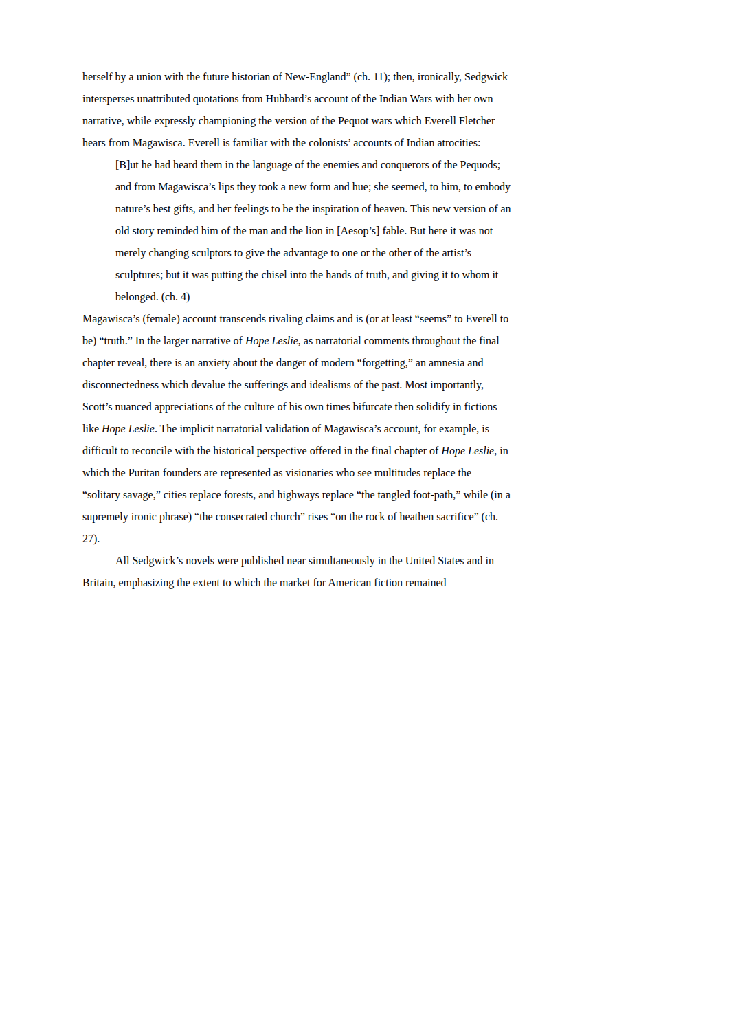herself by a union with the future historian of New-England” (ch. 11); then, ironically, Sedgwick intersperses unattributed quotations from Hubbard’s account of the Indian Wars with her own narrative, while expressly championing the version of the Pequot wars which Everell Fletcher hears from Magawisca. Everell is familiar with the colonists’ accounts of Indian atrocities:
[B]ut he had heard them in the language of the enemies and conquerors of the Pequods; and from Magawisca’s lips they took a new form and hue; she seemed, to him, to embody nature’s best gifts, and her feelings to be the inspiration of heaven. This new version of an old story reminded him of the man and the lion in [Aesop’s] fable. But here it was not merely changing sculptors to give the advantage to one or the other of the artist’s sculptures; but it was putting the chisel into the hands of truth, and giving it to whom it belonged. (ch. 4)
Magawisca’s (female) account transcends rivaling claims and is (or at least “seems” to Everell to be) “truth.” In the larger narrative of Hope Leslie, as narratorial comments throughout the final chapter reveal, there is an anxiety about the danger of modern “forgetting,” an amnesia and disconnectedness which devalue the sufferings and idealisms of the past. Most importantly, Scott’s nuanced appreciations of the culture of his own times bifurcate then solidify in fictions like Hope Leslie. The implicit narratorial validation of Magawisca’s account, for example, is difficult to reconcile with the historical perspective offered in the final chapter of Hope Leslie, in which the Puritan founders are represented as visionaries who see multitudes replace the “solitary savage,” cities replace forests, and highways replace “the tangled foot-path,” while (in a supremely ironic phrase) “the consecrated church” rises “on the rock of heathen sacrifice” (ch. 27).
All Sedgwick’s novels were published near simultaneously in the United States and in Britain, emphasizing the extent to which the market for American fiction remained